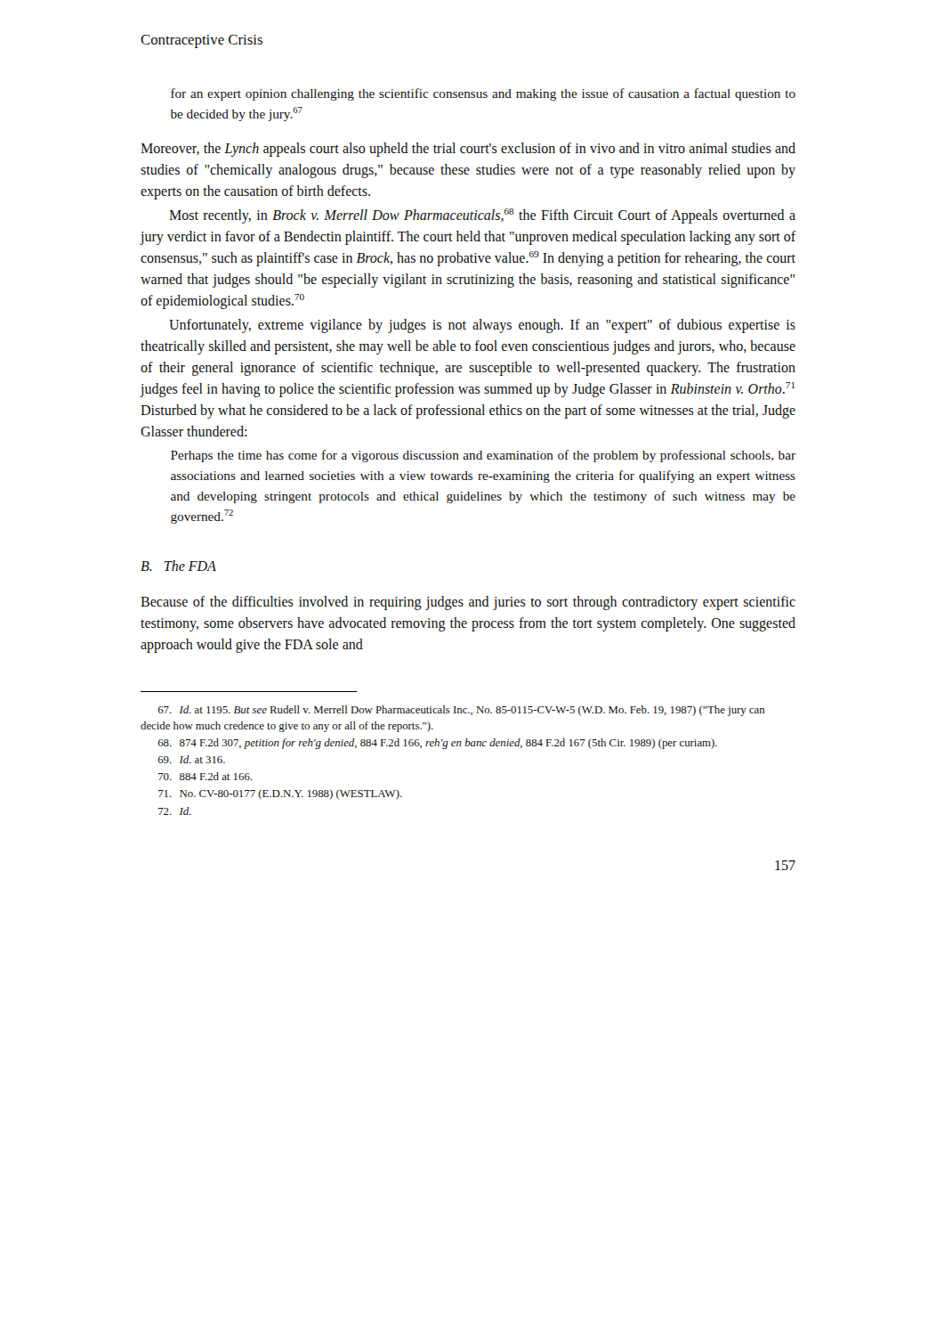Contraceptive Crisis
for an expert opinion challenging the scientific consensus and making the issue of causation a factual question to be decided by the jury.67
Moreover, the Lynch appeals court also upheld the trial court's exclusion of in vivo and in vitro animal studies and studies of "chemically analogous drugs," because these studies were not of a type reasonably relied upon by experts on the causation of birth defects.
Most recently, in Brock v. Merrell Dow Pharmaceuticals,68 the Fifth Circuit Court of Appeals overturned a jury verdict in favor of a Bendectin plaintiff. The court held that "unproven medical speculation lacking any sort of consensus," such as plaintiff's case in Brock, has no probative value.69 In denying a petition for rehearing, the court warned that judges should "be especially vigilant in scrutinizing the basis, reasoning and statistical significance" of epidemiological studies.70
Unfortunately, extreme vigilance by judges is not always enough. If an "expert" of dubious expertise is theatrically skilled and persistent, she may well be able to fool even conscientious judges and jurors, who, because of their general ignorance of scientific technique, are susceptible to well-presented quackery. The frustration judges feel in having to police the scientific profession was summed up by Judge Glasser in Rubinstein v. Ortho.71 Disturbed by what he considered to be a lack of professional ethics on the part of some witnesses at the trial, Judge Glasser thundered:
Perhaps the time has come for a vigorous discussion and examination of the problem by professional schools, bar associations and learned societies with a view towards re-examining the criteria for qualifying an expert witness and developing stringent protocols and ethical guidelines by which the testimony of such witness may be governed.72
B. The FDA
Because of the difficulties involved in requiring judges and juries to sort through contradictory expert scientific testimony, some observers have advocated removing the process from the tort system completely. One suggested approach would give the FDA sole and
67. Id. at 1195. But see Rudell v. Merrell Dow Pharmaceuticals Inc., No. 85-0115-CV-W-5 (W.D. Mo. Feb. 19, 1987) ("The jury can decide how much credence to give to any or all of the reports.").
68. 874 F.2d 307, petition for reh'g denied, 884 F.2d 166, reh'g en banc denied, 884 F.2d 167 (5th Cir. 1989) (per curiam).
69. Id. at 316.
70. 884 F.2d at 166.
71. No. CV-80-0177 (E.D.N.Y. 1988) (WESTLAW).
72. Id.
157